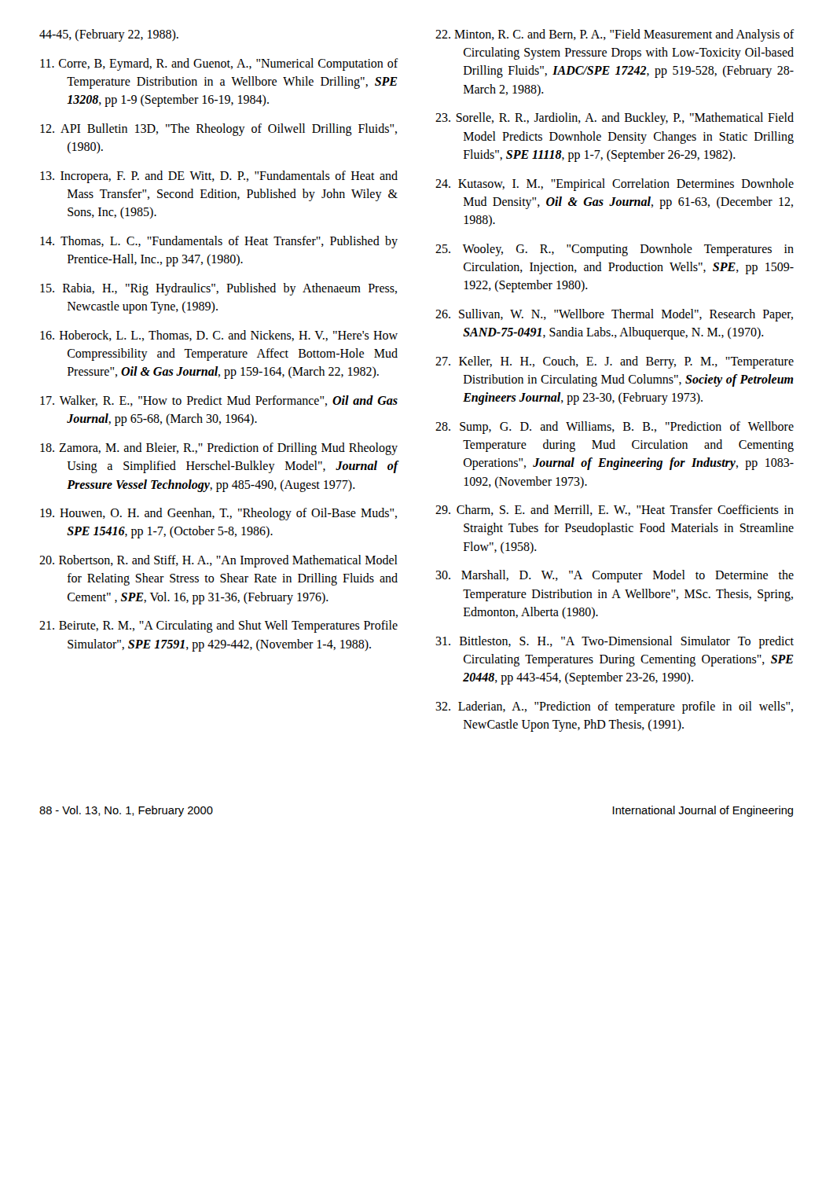44-45, (February 22, 1988).
11. Corre, B, Eymard, R. and Guenot, A., "Numerical Computation of Temperature Distribution in a Wellbore While Drilling", SPE 13208, pp 1-9 (September 16-19, 1984).
12. API Bulletin 13D, "The Rheology of Oilwell Drilling Fluids", (1980).
13. Incropera, F. P. and DE Witt, D. P., "Fundamentals of Heat and Mass Transfer", Second Edition, Published by John Wiley & Sons, Inc, (1985).
14. Thomas, L. C., "Fundamentals of Heat Transfer", Published by Prentice-Hall, Inc., pp 347, (1980).
15. Rabia, H., "Rig Hydraulics", Published by Athenaeum Press, Newcastle upon Tyne, (1989).
16. Hoberock, L. L., Thomas, D. C. and Nickens, H. V., "Here's How Compressibility and Temperature Affect Bottom-Hole Mud Pressure", Oil & Gas Journal, pp 159-164, (March 22, 1982).
17. Walker, R. E., "How to Predict Mud Performance", Oil and Gas Journal, pp 65-68, (March 30, 1964).
18. Zamora, M. and Bleier, R.," Prediction of Drilling Mud Rheology Using a Simplified Herschel-Bulkley Model", Journal of Pressure Vessel Technology, pp 485-490, (Augest 1977).
19. Houwen, O. H. and Geenhan, T., "Rheology of Oil-Base Muds", SPE 15416, pp 1-7, (October 5-8, 1986).
20. Robertson, R. and Stiff, H. A., "An Improved Mathematical Model for Relating Shear Stress to Shear Rate in Drilling Fluids and Cement" , SPE, Vol. 16, pp 31-36, (February 1976).
21. Beirute, R. M., "A Circulating and Shut Well Temperatures Profile Simulator", SPE 17591, pp 429-442, (November 1-4, 1988).
22. Minton, R. C. and Bern, P. A., "Field Measurement and Analysis of Circulating System Pressure Drops with Low-Toxicity Oil-based Drilling Fluids", IADC/SPE 17242, pp 519-528, (February 28-March 2, 1988).
23. Sorelle, R. R., Jardiolin, A. and Buckley, P., "Mathematical Field Model Predicts Downhole Density Changes in Static Drilling Fluids", SPE 11118, pp 1-7, (September 26-29, 1982).
24. Kutasow, I. M., "Empirical Correlation Determines Downhole Mud Density", Oil & Gas Journal, pp 61-63, (December 12, 1988).
25. Wooley, G. R., "Computing Downhole Temperatures in Circulation, Injection, and Production Wells", SPE, pp 1509-1922, (September 1980).
26. Sullivan, W. N., "Wellbore Thermal Model", Research Paper, SAND-75-0491, Sandia Labs., Albuquerque, N. M., (1970).
27. Keller, H. H., Couch, E. J. and Berry, P. M., "Temperature Distribution in Circulating Mud Columns", Society of Petroleum Engineers Journal, pp 23-30, (February 1973).
28. Sump, G. D. and Williams, B. B., "Prediction of Wellbore Temperature during Mud Circulation and Cementing Operations", Journal of Engineering for Industry, pp 1083-1092, (November 1973).
29. Charm, S. E. and Merrill, E. W., "Heat Transfer Coefficients in Straight Tubes for Pseudoplastic Food Materials in Streamline Flow", (1958).
30. Marshall, D. W., "A Computer Model to Determine the Temperature Distribution in A Wellbore", MSc. Thesis, Spring, Edmonton, Alberta (1980).
31. Bittleston, S. H., "A Two-Dimensional Simulator To predict Circulating Temperatures During Cementing Operations", SPE 20448, pp 443-454, (September 23-26, 1990).
32. Laderian, A., "Prediction of temperature profile in oil wells", NewCastle Upon Tyne, PhD Thesis, (1991).
88 - Vol. 13, No. 1, February 2000
International Journal of Engineering